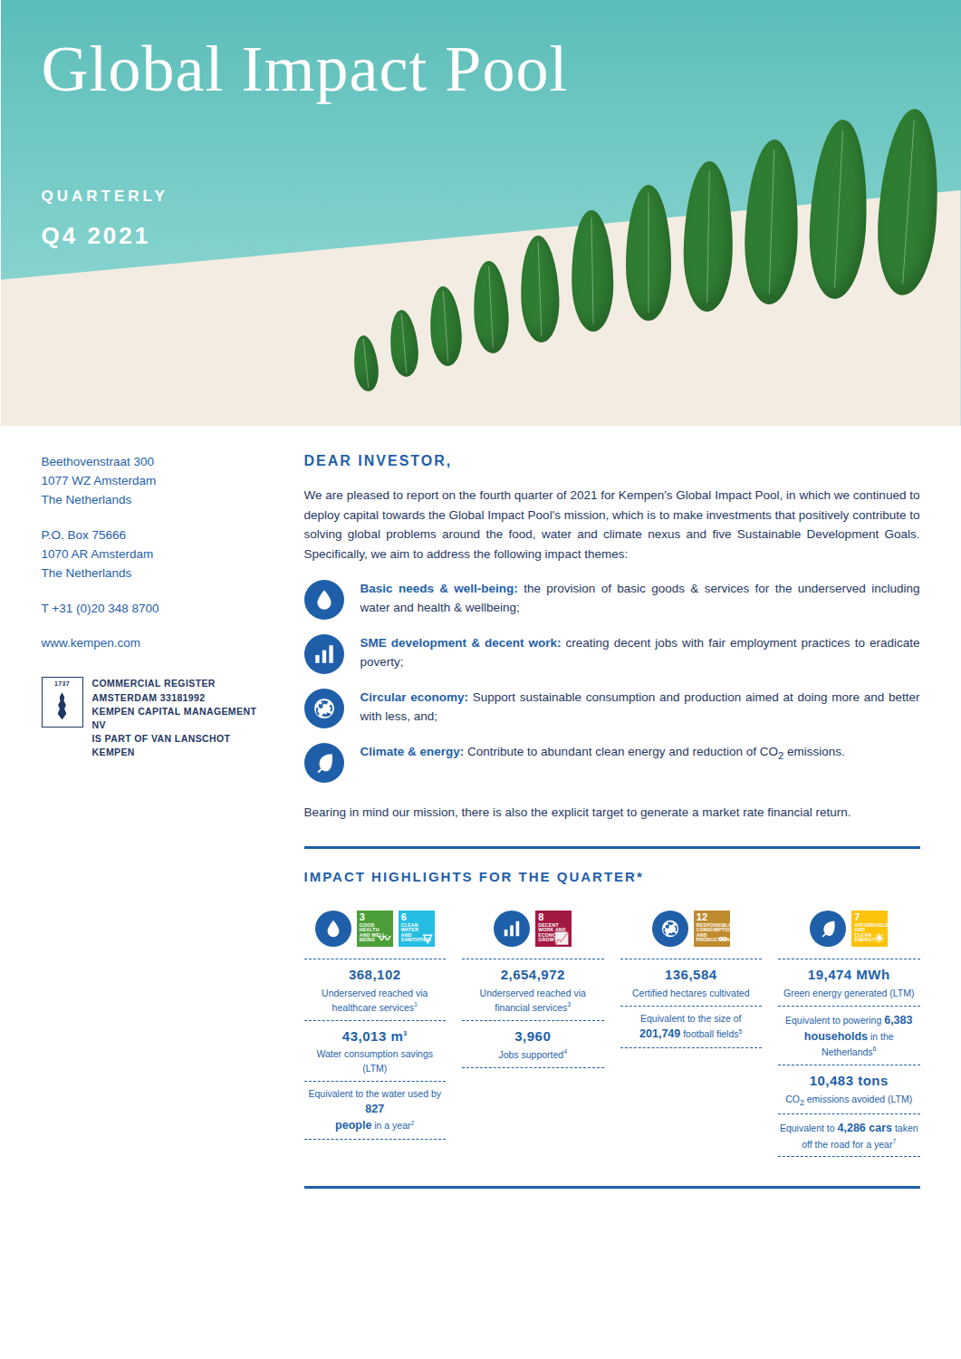Global Impact Pool
QUARTERLY
Q4 2021
Beethovenstraat 300
1077 WZ Amsterdam
The Netherlands
P.O. Box 75666
1070 AR Amsterdam
The Netherlands
T +31 (0)20 348 8700
www.kempen.com
1737
COMMERCIAL REGISTER
AMSTERDAM 33181992
KEMPEN CAPITAL MANAGEMENT NV
IS PART OF VAN LANSCHOT KEMPEN
DEAR INVESTOR,
We are pleased to report on the fourth quarter of 2021 for Kempen's Global Impact Pool, in which we continued to deploy capital towards the Global Impact Pool's mission, which is to make investments that positively contribute to solving global problems around the food, water and climate nexus and five Sustainable Development Goals. Specifically, we aim to address the following impact themes:
Basic needs & well-being: the provision of basic goods & services for the underserved including water and health & wellbeing;
SME development & decent work: creating decent jobs with fair employment practices to eradicate poverty;
Circular economy: Support sustainable consumption and production aimed at doing more and better with less, and;
Climate & energy: Contribute to abundant clean energy and reduction of CO2 emissions.
Bearing in mind our mission, there is also the explicit target to generate a market rate financial return.
IMPACT HIGHLIGHTS FOR THE QUARTER*
3 GOOD HEALTH
AND WELL-BEING〰
6 CLEAN WATER
AND SANITATION▽
368,102
Underserved reached via
healthcare services1
43,013 m3
Water consumption savings (LTM)
Equivalent to the water used by 827
people in a year2
8 DECENT WORK AND
ECONOMIC GROWTH📈
2,654,972
Underserved reached via
financial services3
3,960
Jobs supported4
12 RESPONSIBLE
CONSUMPTION
AND PRODUCTION∞
136,584
Certified hectares cultivated
Equivalent to the size of
201,749 football fields5
7 AFFORDABLE AND
CLEAN ENERGY☀
19,474 MWh
Green energy generated (LTM)
Equivalent to powering 6,383
households in the Netherlands6
10,483 tons
CO2 emissions avoided (LTM)
Equivalent to 4,286 cars taken
off the road for a year7
Kempen